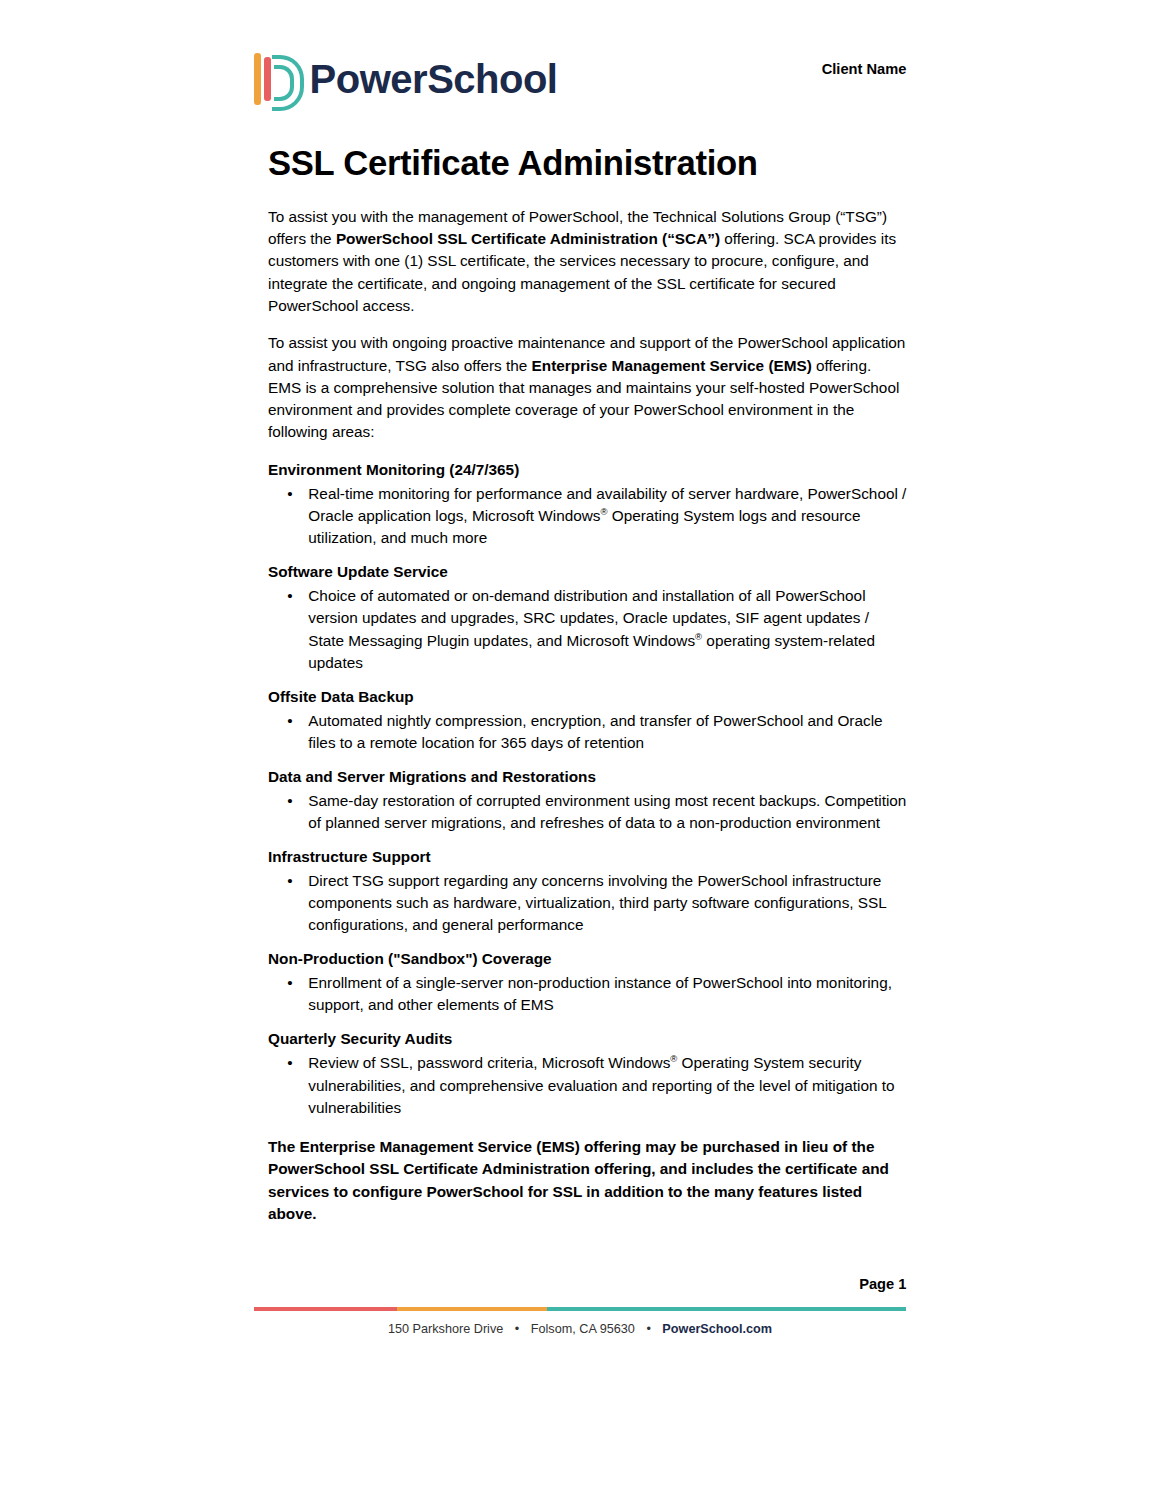PowerSchool
Client Name
SSL Certificate Administration
To assist you with the management of PowerSchool, the Technical Solutions Group (“TSG”) offers the PowerSchool SSL Certificate Administration (“SCA”) offering. SCA provides its customers with one (1) SSL certificate, the services necessary to procure, configure, and integrate the certificate, and ongoing management of the SSL certificate for secured PowerSchool access.
To assist you with ongoing proactive maintenance and support of the PowerSchool application and infrastructure, TSG also offers the Enterprise Management Service (EMS) offering. EMS is a comprehensive solution that manages and maintains your self-hosted PowerSchool environment and provides complete coverage of your PowerSchool environment in the following areas:
Environment Monitoring (24/7/365)
Real-time monitoring for performance and availability of server hardware, PowerSchool / Oracle application logs, Microsoft Windows® Operating System logs and resource utilization, and much more
Software Update Service
Choice of automated or on-demand distribution and installation of all PowerSchool version updates and upgrades, SRC updates, Oracle updates, SIF agent updates / State Messaging Plugin updates, and Microsoft Windows® operating system-related updates
Offsite Data Backup
Automated nightly compression, encryption, and transfer of PowerSchool and Oracle files to a remote location for 365 days of retention
Data and Server Migrations and Restorations
Same-day restoration of corrupted environment using most recent backups. Competition of planned server migrations, and refreshes of data to a non-production environment
Infrastructure Support
Direct TSG support regarding any concerns involving the PowerSchool infrastructure components such as hardware, virtualization, third party software configurations, SSL configurations, and general performance
Non-Production ("Sandbox") Coverage
Enrollment of a single-server non-production instance of PowerSchool into monitoring, support, and other elements of EMS
Quarterly Security Audits
Review of SSL, password criteria, Microsoft Windows® Operating System security vulnerabilities, and comprehensive evaluation and reporting of the level of mitigation to vulnerabilities
The Enterprise Management Service (EMS) offering may be purchased in lieu of the PowerSchool SSL Certificate Administration offering, and includes the certificate and services to configure PowerSchool for SSL in addition to the many features listed above.
Page 1
150 Parkshore Drive•Folsom, CA 95630•PowerSchool.com